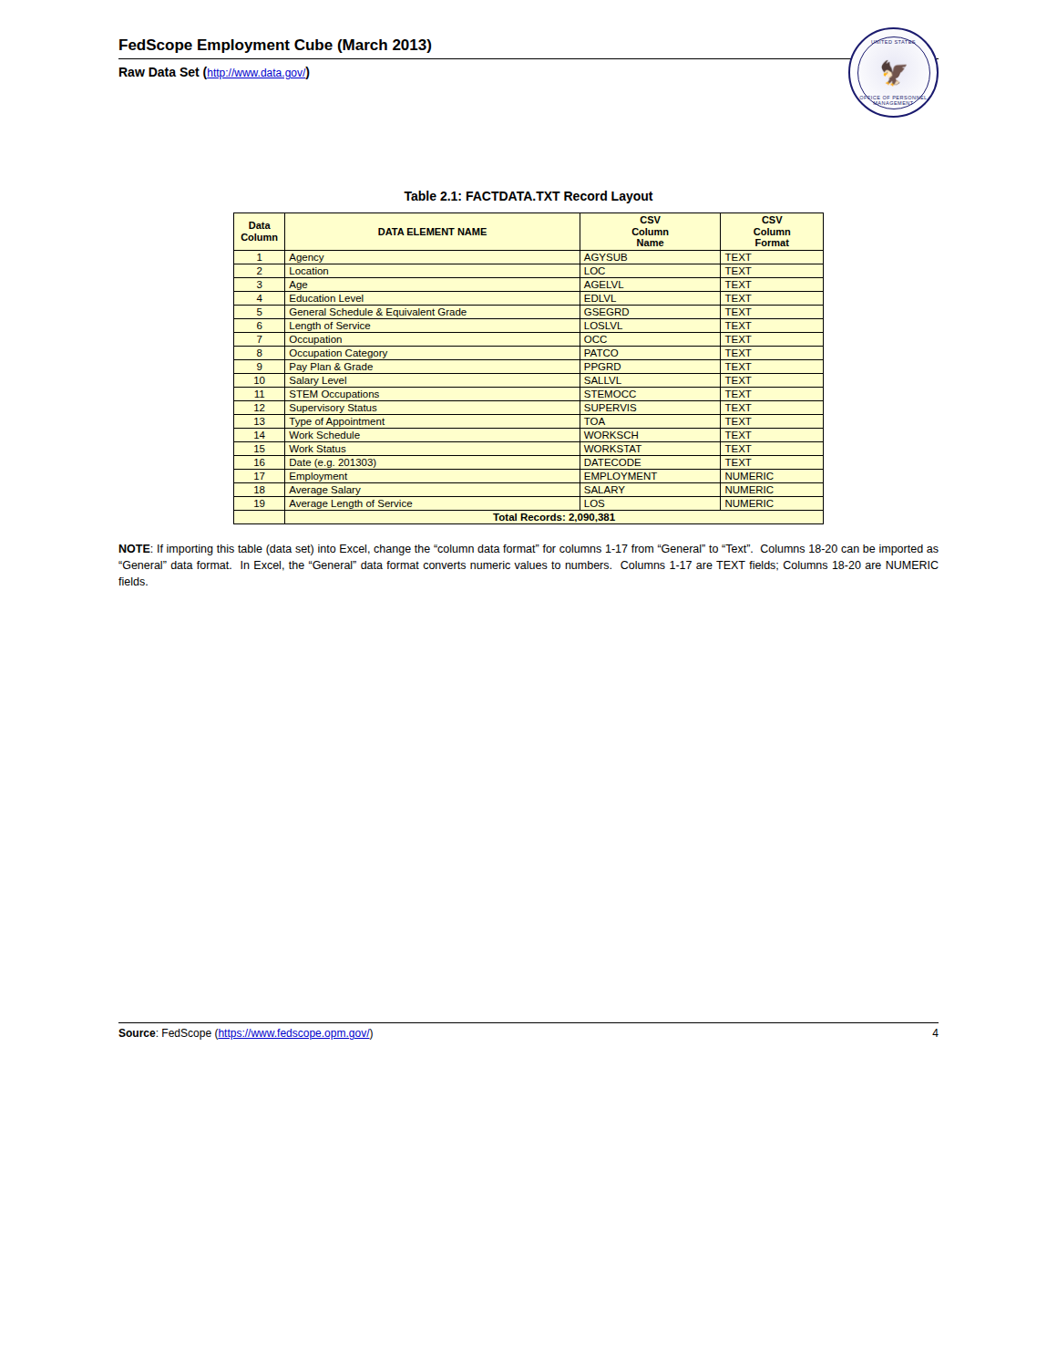UNITED STATES
🦅
OFFICE OF PERSONNEL MANAGEMENT
FedScope Employment Cube (March 2013)
Raw Data Set (http://www.data.gov/)
Table 2.1: FACTDATA.TXT Record Layout
| Data Column | DATA ELEMENT NAME | CSV Column Name | CSV Column Format |
| --- | --- | --- | --- |
| 1 | Agency | AGYSUB | TEXT |
| 2 | Location | LOC | TEXT |
| 3 | Age | AGELVL | TEXT |
| 4 | Education Level | EDLVL | TEXT |
| 5 | General Schedule & Equivalent Grade | GSEGRD | TEXT |
| 6 | Length of Service | LOSLVL | TEXT |
| 7 | Occupation | OCC | TEXT |
| 8 | Occupation Category | PATCO | TEXT |
| 9 | Pay Plan & Grade | PPGRD | TEXT |
| 10 | Salary Level | SALLVL | TEXT |
| 11 | STEM Occupations | STEMOCC | TEXT |
| 12 | Supervisory Status | SUPERVIS | TEXT |
| 13 | Type of Appointment | TOA | TEXT |
| 14 | Work Schedule | WORKSCH | TEXT |
| 15 | Work Status | WORKSTAT | TEXT |
| 16 | Date (e.g. 201303) | DATECODE | TEXT |
| 17 | Employment | EMPLOYMENT | NUMERIC |
| 18 | Average Salary | SALARY | NUMERIC |
| 19 | Average Length of Service | LOS | NUMERIC |
| | Total Records: 2,090,381 |
NOTE: If importing this table (data set) into Excel, change the “column data format” for columns 1-17 from “General” to “Text”. Columns 18-20 can be imported as “General” data format. In Excel, the “General” data format converts numeric values to numbers. Columns 1-17 are TEXT fields; Columns 18-20 are NUMERIC fields.
Source: FedScope (https://www.fedscope.opm.gov/)
4